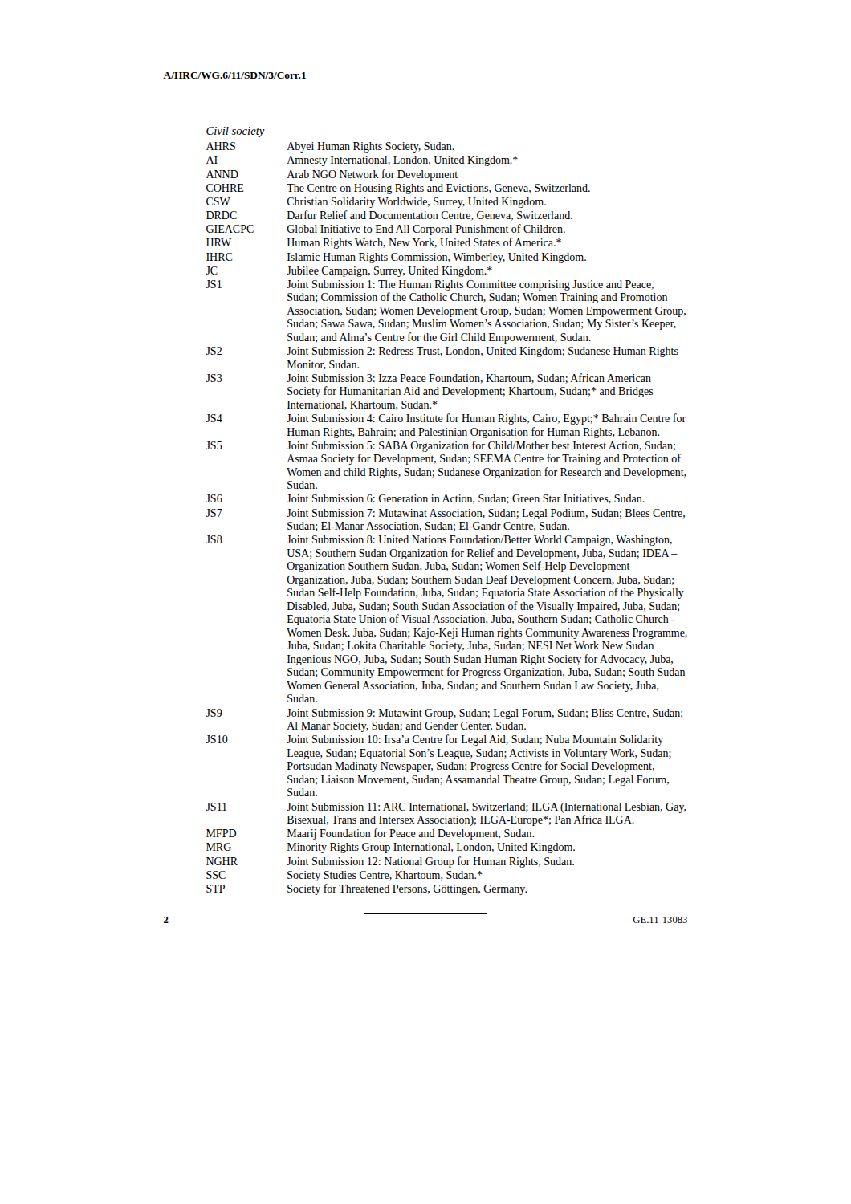A/HRC/WG.6/11/SDN/3/Corr.1
Civil society
| AHRS | Abyei Human Rights Society, Sudan. |
| AI | Amnesty International, London, United Kingdom.* |
| ANND | Arab NGO Network for Development |
| COHRE | The Centre on Housing Rights and Evictions, Geneva, Switzerland. |
| CSW | Christian Solidarity Worldwide, Surrey, United Kingdom. |
| DRDC | Darfur Relief and Documentation Centre, Geneva, Switzerland. |
| GIEACPC | Global Initiative to End All Corporal Punishment of Children. |
| HRW | Human Rights Watch, New York, United States of America.* |
| IHRC | Islamic Human Rights Commission, Wimberley, United Kingdom. |
| JC | Jubilee Campaign, Surrey, United Kingdom.* |
| JS1 | Joint Submission 1: The Human Rights Committee comprising Justice and Peace, Sudan; Commission of the Catholic Church, Sudan; Women Training and Promotion Association, Sudan; Women Development Group, Sudan; Women Empowerment Group, Sudan; Sawa Sawa, Sudan; Muslim Women’s Association, Sudan; My Sister’s Keeper, Sudan; and Alma’s Centre for the Girl Child Empowerment, Sudan. |
| JS2 | Joint Submission 2: Redress Trust, London, United Kingdom; Sudanese Human Rights Monitor, Sudan. |
| JS3 | Joint Submission 3: Izza Peace Foundation, Khartoum, Sudan; African American Society for Humanitarian Aid and Development; Khartoum, Sudan;* and Bridges International, Khartoum, Sudan.* |
| JS4 | Joint Submission 4: Cairo Institute for Human Rights, Cairo, Egypt;* Bahrain Centre for Human Rights, Bahrain; and Palestinian Organisation for Human Rights, Lebanon. |
| JS5 | Joint Submission 5: SABA Organization for Child/Mother best Interest Action, Sudan; Asmaa Society for Development, Sudan; SEEMA Centre for Training and Protection of Women and child Rights, Sudan; Sudanese Organization for Research and Development, Sudan. |
| JS6 | Joint Submission 6: Generation in Action, Sudan; Green Star Initiatives, Sudan. |
| JS7 | Joint Submission 7: Mutawinat Association, Sudan; Legal Podium, Sudan; Blees Centre, Sudan; El-Manar Association, Sudan; El-Gandr Centre, Sudan. |
| JS8 | Joint Submission 8: United Nations Foundation/Better World Campaign, Washington, USA; Southern Sudan Organization for Relief and Development, Juba, Sudan; IDEA –Organization Southern Sudan, Juba, Sudan; Women Self-Help Development Organization, Juba, Sudan; Southern Sudan Deaf Development Concern, Juba, Sudan; Sudan Self-Help Foundation, Juba, Sudan; Equatoria State Association of the Physically Disabled, Juba, Sudan; South Sudan Association of the Visually Impaired, Juba, Sudan; Equatoria State Union of Visual Association, Juba, Southern Sudan; Catholic Church -Women Desk, Juba, Sudan; Kajo-Keji Human rights Community Awareness Programme, Juba, Sudan; Lokita Charitable Society, Juba, Sudan; NESI Net Work New Sudan Ingenious NGO, Juba, Sudan; South Sudan Human Right Society for Advocacy, Juba, Sudan; Community Empowerment for Progress Organization, Juba, Sudan; South Sudan Women General Association, Juba, Sudan; and Southern Sudan Law Society, Juba, Sudan. |
| JS9 | Joint Submission 9: Mutawint Group, Sudan; Legal Forum, Sudan; Bliss Centre, Sudan; Al Manar Society, Sudan; and Gender Center, Sudan. |
| JS10 | Joint Submission 10: Irsa’a Centre for Legal Aid, Sudan; Nuba Mountain Solidarity League, Sudan; Equatorial Son’s League, Sudan; Activists in Voluntary Work, Sudan; Portsudan Madinaty Newspaper, Sudan; Progress Centre for Social Development, Sudan; Liaison Movement, Sudan; Assamandal Theatre Group, Sudan; Legal Forum, Sudan. |
| JS11 | Joint Submission 11: ARC International, Switzerland; ILGA (International Lesbian, Gay, Bisexual, Trans and Intersex Association); ILGA-Europe*; Pan Africa ILGA. |
| MFPD | Maarij Foundation for Peace and Development, Sudan. |
| MRG | Minority Rights Group International, London, United Kingdom. |
| NGHR | Joint Submission 12: National Group for Human Rights, Sudan. |
| SSC | Society Studies Centre, Khartoum, Sudan.* |
| STP | Society for Threatened Persons, Göttingen, Germany. |
2 GE.11-13083